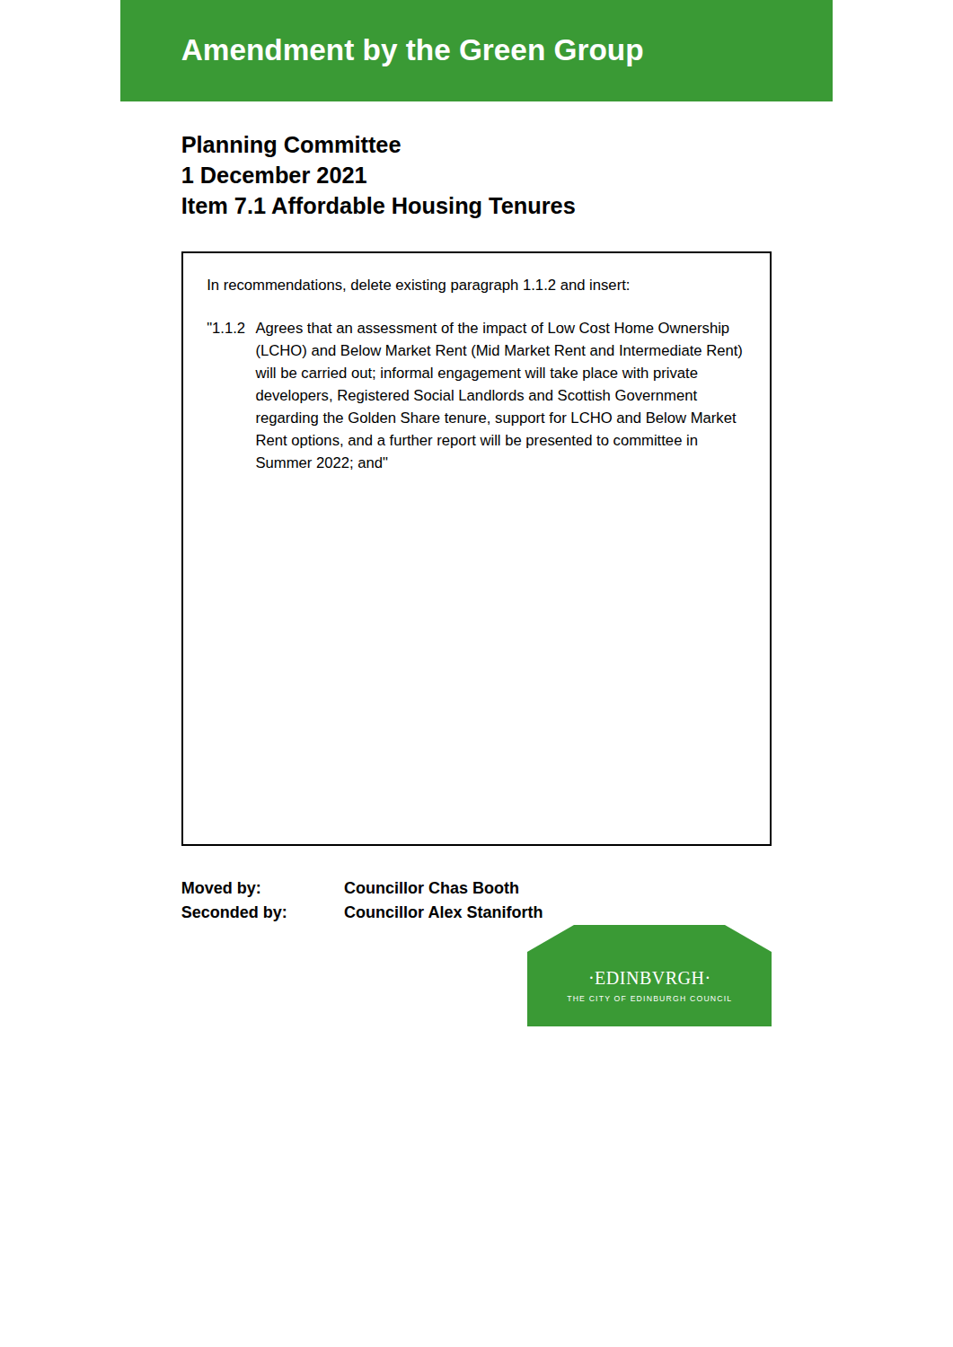Amendment by the Green Group
Planning Committee
1 December 2021
Item 7.1 Affordable Housing Tenures
In recommendations, delete existing paragraph 1.1.2 and insert:
"1.1.2
Agrees that an assessment of the impact of Low Cost Home Ownership (LCHO) and Below Market Rent (Mid Market Rent and Intermediate Rent) will be carried out; informal engagement will take place with private developers, Registered Social Landlords and Scottish Government regarding the Golden Share tenure, support for LCHO and Below Market Rent options, and a further report will be presented to committee in Summer 2022; and"
| Moved by: | Councillor Chas Booth |
| Seconded by: | Councillor Alex Staniforth |
·EDINBVRGH·
THE CITY OF EDINBURGH COUNCIL